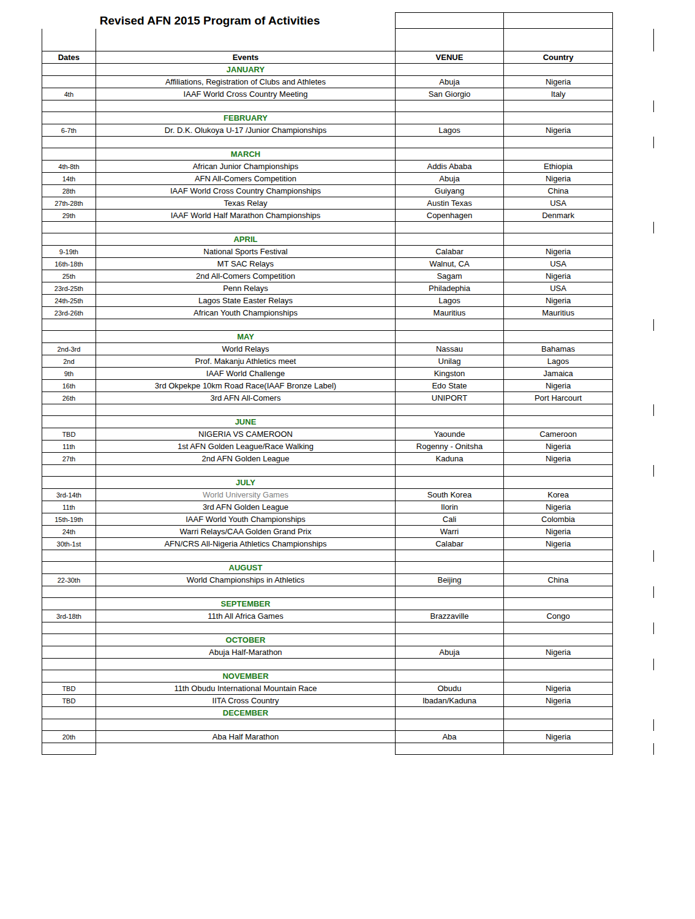| | Revised AFN 2015 Program of Activities | | | |
| Dates | Events | VENUE | Country | |
| | JANUARY | | | |
| | Affiliations, Registration of Clubs and Athletes | Abuja | Nigeria | |
| 4th | IAAF World Cross Country Meeting | San Giorgio | Italy | |
| | FEBRUARY | | | |
| 6-7th | Dr. D.K. Olukoya U-17 /Junior Championships | Lagos | Nigeria | |
| | MARCH | | | |
| 4th-8th | African Junior Championships | Addis Ababa | Ethiopia | |
| 14th | AFN All-Comers Competition | Abuja | Nigeria | |
| 28th | IAAF World Cross Country Championships | Guiyang | China | |
| 27th-28th | Texas Relay | Austin Texas | USA | |
| 29th | IAAF World Half Marathon Championships | Copenhagen | Denmark | |
| | APRIL | | | |
| 9-19th | National Sports Festival | Calabar | Nigeria | |
| 16th-18th | MT SAC Relays | Walnut, CA | USA | |
| 25th | 2nd All-Comers Competition | Sagam | Nigeria | |
| 23rd-25th | Penn Relays | Philadephia | USA | |
| 24th-25th | Lagos State Easter Relays | Lagos | Nigeria | |
| 23rd-26th | African Youth Championships | Mauritius | Mauritius | |
| | MAY | | | |
| 2nd-3rd | World Relays | Nassau | Bahamas | |
| 2nd | Prof. Makanju Athletics meet | Unilag | Lagos | |
| 9th | IAAF World Challenge | Kingston | Jamaica | |
| 16th | 3rd Okpekpe 10km Road Race(IAAF Bronze Label) | Edo State | Nigeria | |
| 26th | 3rd AFN All-Comers | UNIPORT | Port Harcourt | |
| | JUNE | | | |
| TBD | NIGERIA VS CAMEROON | Yaounde | Cameroon | |
| 11th | 1st AFN Golden League/Race Walking | Rogenny - Onitsha | Nigeria | |
| 27th | 2nd AFN Golden League | Kaduna | Nigeria | |
| | JULY | | | |
| 3rd-14th | World University Games | South Korea | Korea | |
| 11th | 3rd AFN Golden League | Ilorin | Nigeria | |
| 15th-19th | IAAF World Youth Championships | Cali | Colombia | |
| 24th | Warri Relays/CAA Golden Grand Prix | Warri | Nigeria | |
| 30th-1st | AFN/CRS All-Nigeria Athletics Championships | Calabar | Nigeria | |
| | AUGUST | | | |
| 22-30th | World Championships in Athletics | Beijing | China | |
| | SEPTEMBER | | | |
| 3rd-18th | 11th All Africa Games | Brazzaville | Congo | |
| | OCTOBER | | | |
| | Abuja Half-Marathon | Abuja | Nigeria | |
| | NOVEMBER | | | |
| TBD | 11th Obudu International Mountain Race | Obudu | Nigeria | |
| TBD | IITA Cross Country | Ibadan/Kaduna | Nigeria | |
| | DECEMBER | | | |
| 20th | Aba Half Marathon | Aba | Nigeria | |